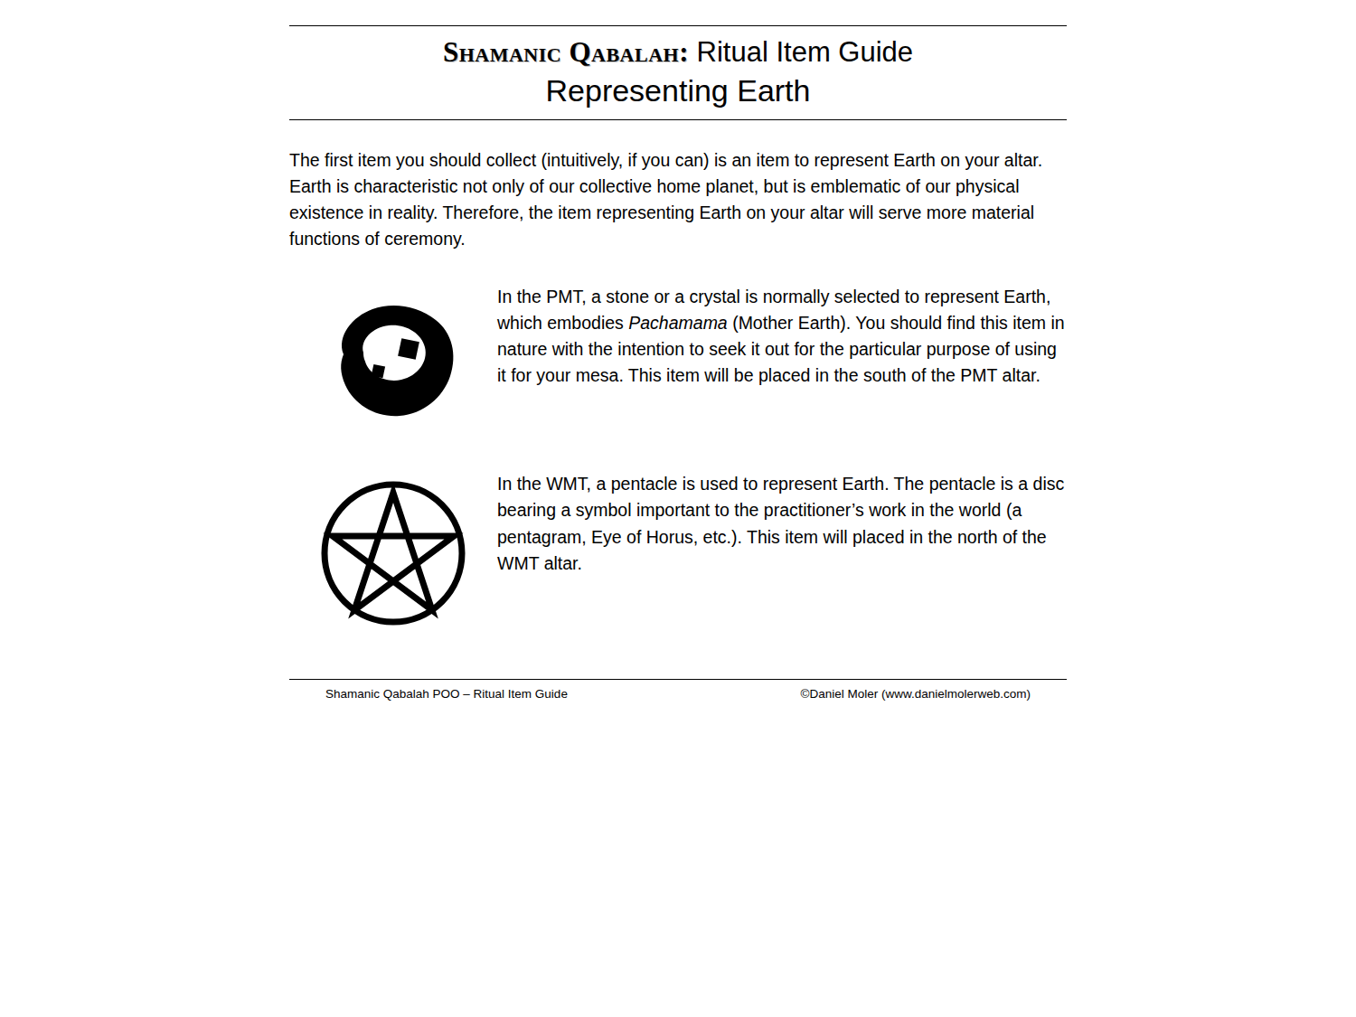Shamanic Qabalah: Ritual Item Guide
Representing Earth
The first item you should collect (intuitively, if you can) is an item to represent Earth on your altar. Earth is characteristic not only of our collective home planet, but is emblematic of our physical existence in reality. Therefore, the item representing Earth on your altar will serve more material functions of ceremony.
In the PMT, a stone or a crystal is normally selected to represent Earth, which embodies Pachamama (Mother Earth). You should find this item in nature with the intention to seek it out for the particular purpose of using it for your mesa. This item will be placed in the south of the PMT altar.
In the WMT, a pentacle is used to represent Earth. The pentacle is a disc bearing a symbol important to the practitioner’s work in the world (a pentagram, Eye of Horus, etc.). This item will placed in the north of the WMT altar.
Shamanic Qabalah POO – Ritual Item Guide
©Daniel Moler (www.danielmolerweb.com)